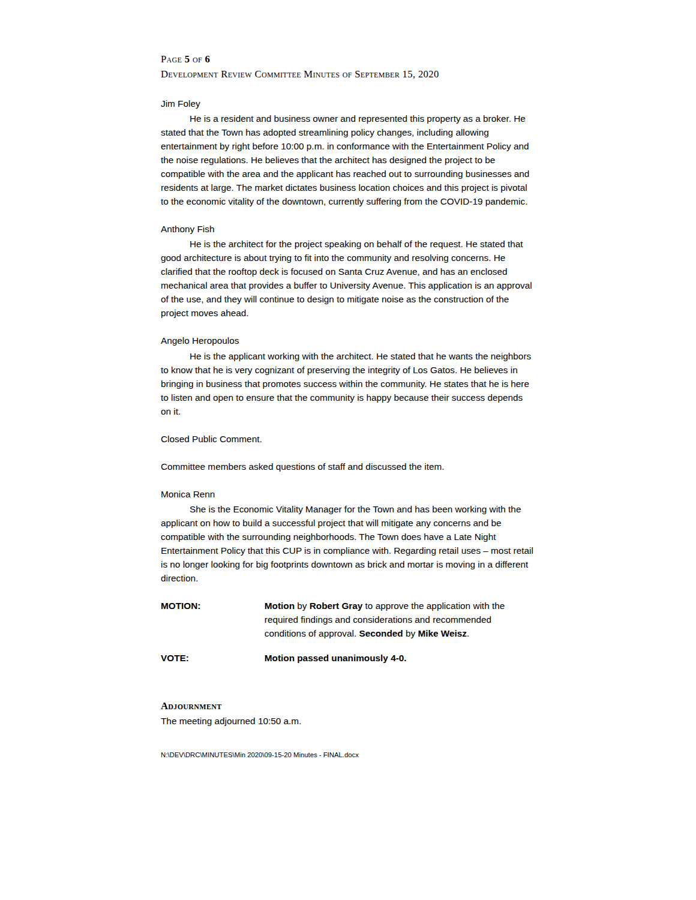Page 5 of 6
Development Review Committee Minutes of September 15, 2020
Jim Foley
He is a resident and business owner and represented this property as a broker. He stated that the Town has adopted streamlining policy changes, including allowing entertainment by right before 10:00 p.m. in conformance with the Entertainment Policy and the noise regulations. He believes that the architect has designed the project to be compatible with the area and the applicant has reached out to surrounding businesses and residents at large. The market dictates business location choices and this project is pivotal to the economic vitality of the downtown, currently suffering from the COVID-19 pandemic.
Anthony Fish
He is the architect for the project speaking on behalf of the request. He stated that good architecture is about trying to fit into the community and resolving concerns. He clarified that the rooftop deck is focused on Santa Cruz Avenue, and has an enclosed mechanical area that provides a buffer to University Avenue. This application is an approval of the use, and they will continue to design to mitigate noise as the construction of the project moves ahead.
Angelo Heropoulos
He is the applicant working with the architect. He stated that he wants the neighbors to know that he is very cognizant of preserving the integrity of Los Gatos. He believes in bringing in business that promotes success within the community. He states that he is here to listen and open to ensure that the community is happy because their success depends on it.
Closed Public Comment.
Committee members asked questions of staff and discussed the item.
Monica Renn
She is the Economic Vitality Manager for the Town and has been working with the applicant on how to build a successful project that will mitigate any concerns and be compatible with the surrounding neighborhoods. The Town does have a Late Night Entertainment Policy that this CUP is in compliance with. Regarding retail uses – most retail is no longer looking for big footprints downtown as brick and mortar is moving in a different direction.
| MOTION: | Motion by Robert Gray to approve the application with the required findings and considerations and recommended conditions of approval. Seconded by Mike Weisz . |
| VOTE: | Motion passed unanimously 4-0. |
Adjournment
The meeting adjourned 10:50 a.m.
N:\DEV\DRC\MINUTES\Min 2020\09-15-20 Minutes - FINAL.docx